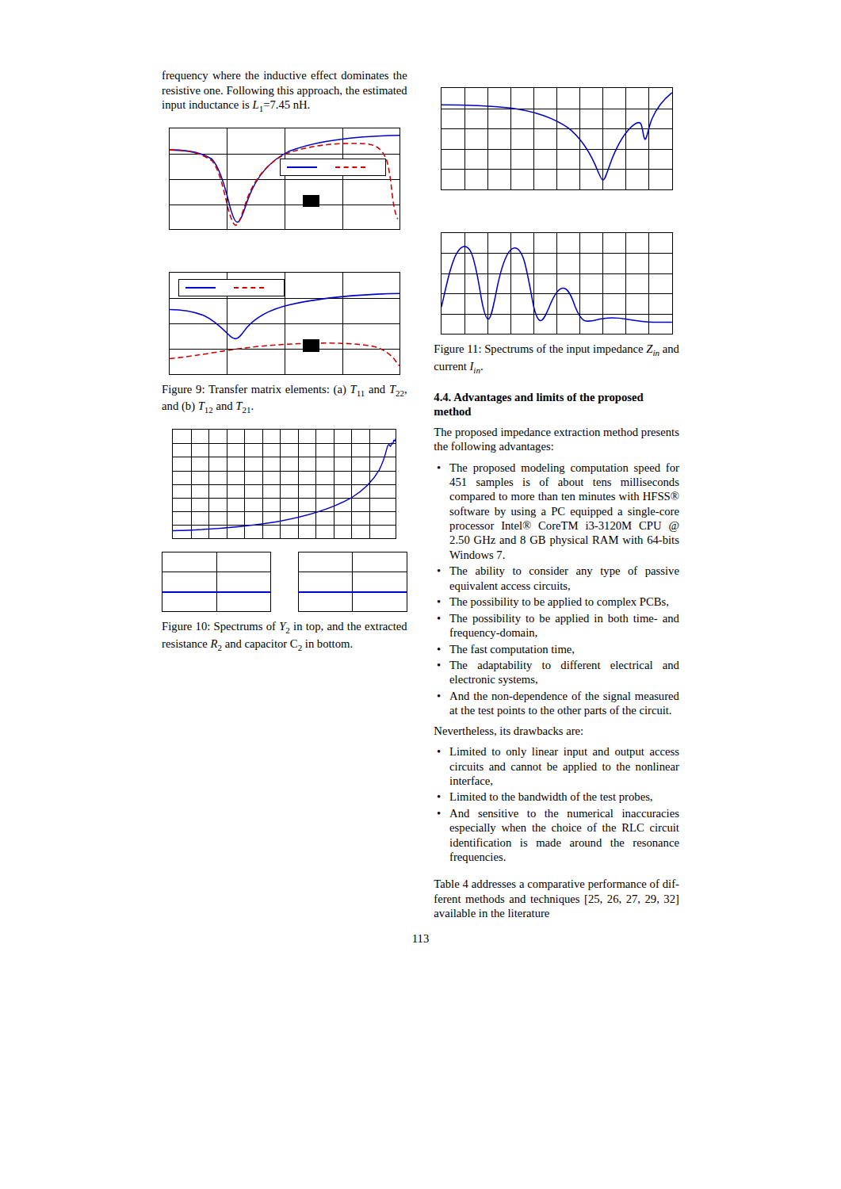frequency where the inductive effect dominates the resistive one. Following this approach, the estimated input inductance is L1=7.45 nH.
Figure 9: Transfer matrix elements: (a) T11 and T22, and (b) T12 and T21.
Figure 10: Spectrums of Y2 in top, and the extracted resistance R2 and capacitor C2 in bottom.
Figure 11: Spectrums of the input impedance Zin and current Iin.
4.4. Advantages and limits of the proposed method
The proposed impedance extraction method presents the following advantages:
The proposed modeling computation speed for 451 samples is of about tens milliseconds compared to more than ten minutes with HFSS® software by using a PC equipped a single-core processor Intel® CoreTM i3-3120M CPU @ 2.50 GHz and 8 GB physical RAM with 64-bits Windows 7.
The ability to consider any type of passive equivalent access circuits,
The possibility to be applied to complex PCBs,
The possibility to be applied in both time- and frequency-domain,
The fast computation time,
The adaptability to different electrical and electronic systems,
And the non-dependence of the signal measured at the test points to the other parts of the circuit.
Nevertheless, its drawbacks are:
Limited to only linear input and output access circuits and cannot be applied to the nonlinear interface,
Limited to the bandwidth of the test probes,
And sensitive to the numerical inaccuracies especially when the choice of the RLC circuit identification is made around the resonance frequencies.
Table 4 addresses a comparative performance of different methods and techniques [25, 26, 27, 29, 32] available in the literature
113